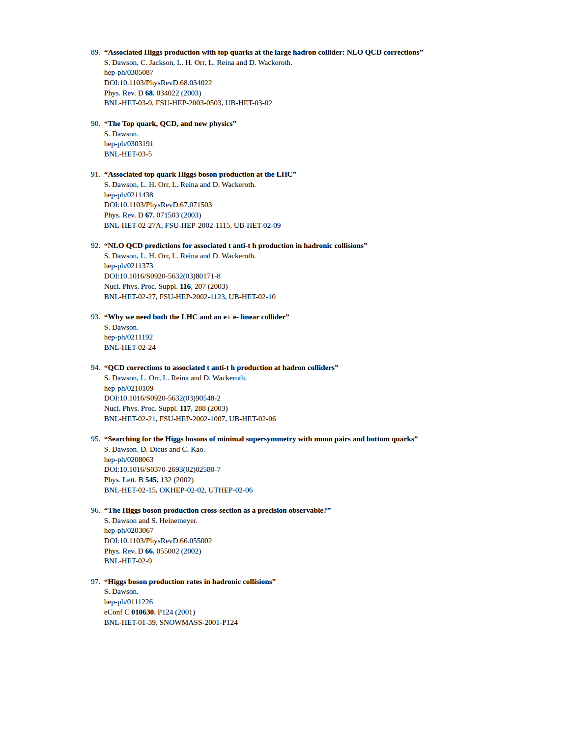89. “Associated Higgs production with top quarks at the large hadron collider: NLO QCD corrections” S. Dawson, C. Jackson, L. H. Orr, L. Reina and D. Wackeroth. hep-ph/0305087 DOI:10.1103/PhysRevD.68.034022 Phys. Rev. D 68, 034022 (2003) BNL-HET-03-9, FSU-HEP-2003-0503, UB-HET-03-02
90. “The Top quark, QCD, and new physics” S. Dawson. hep-ph/0303191 BNL-HET-03-5
91. “Associated top quark Higgs boson production at the LHC” S. Dawson, L. H. Orr, L. Reina and D. Wackeroth. hep-ph/0211438 DOI:10.1103/PhysRevD.67.071503 Phys. Rev. D 67, 071503 (2003) BNL-HET-02-27A, FSU-HEP-2002-1115, UB-HET-02-09
92. “NLO QCD predictions for associated t anti-t h production in hadronic collisions” S. Dawson, L. H. Orr, L. Reina and D. Wackeroth. hep-ph/0211373 DOI:10.1016/S0920-5632(03)80171-8 Nucl. Phys. Proc. Suppl. 116, 207 (2003) BNL-HET-02-27, FSU-HEP-2002-1123, UB-HET-02-10
93. “Why we need both the LHC and an e+ e- linear collider” S. Dawson. hep-ph/0211192 BNL-HET-02-24
94. “QCD corrections to associated t anti-t h production at hadron colliders” S. Dawson, L. Orr, L. Reina and D. Wackeroth. hep-ph/0210109 DOI:10.1016/S0920-5632(03)90548-2 Nucl. Phys. Proc. Suppl. 117, 288 (2003) BNL-HET-02-21, FSU-HEP-2002-1007, UB-HET-02-06
95. “Searching for the Higgs bosons of minimal supersymmetry with muon pairs and bottom quarks” S. Dawson, D. Dicus and C. Kao. hep-ph/0208063 DOI:10.1016/S0370-2693(02)02580-7 Phys. Lett. B 545, 132 (2002) BNL-HET-02-15, OKHEP-02-02, UTHEP-02-06
96. “The Higgs boson production cross-section as a precision observable?” S. Dawson and S. Heinemeyer. hep-ph/0203067 DOI:10.1103/PhysRevD.66.055002 Phys. Rev. D 66, 055002 (2002) BNL-HET-02-9
97. “Higgs boson production rates in hadronic collisions” S. Dawson. hep-ph/0111226 eConf C 010630, P124 (2001) BNL-HET-01-39, SNOWMASS-2001-P124